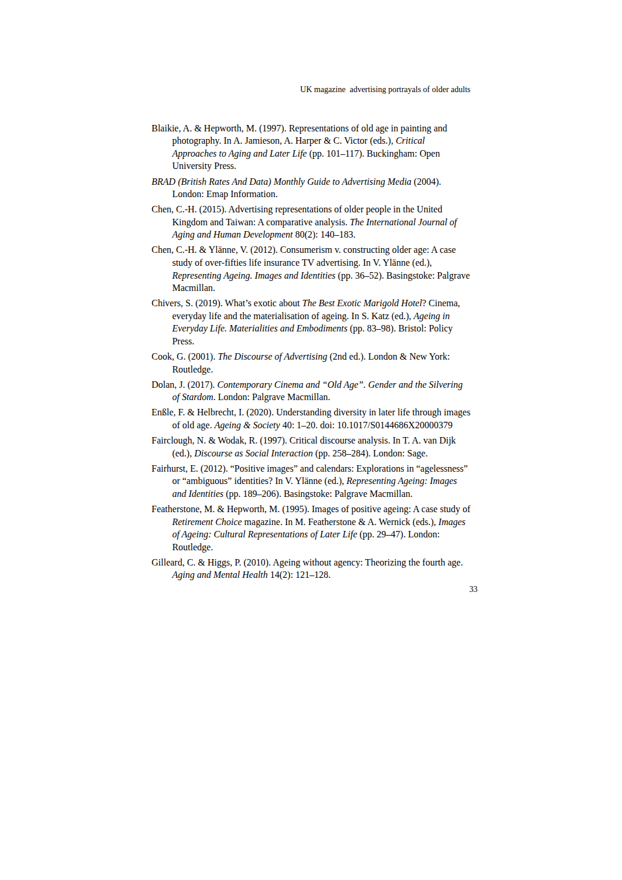UK magazine advertising portrayals of older adults
Blaikie, A. & Hepworth, M. (1997). Representations of old age in painting and photography. In A. Jamieson, A. Harper & C. Victor (eds.), Critical Approaches to Aging and Later Life (pp. 101–117). Buckingham: Open University Press.
BRAD (British Rates And Data) Monthly Guide to Advertising Media (2004). London: Emap Information.
Chen, C.-H. (2015). Advertising representations of older people in the United Kingdom and Taiwan: A comparative analysis. The International Journal of Aging and Human Development 80(2): 140–183.
Chen, C.-H. & Ylänne, V. (2012). Consumerism v. constructing older age: A case study of over-fifties life insurance TV advertising. In V. Ylänne (ed.), Representing Ageing. Images and Identities (pp. 36–52). Basingstoke: Palgrave Macmillan.
Chivers, S. (2019). What’s exotic about The Best Exotic Marigold Hotel? Cinema, everyday life and the materialisation of ageing. In S. Katz (ed.), Ageing in Everyday Life. Materialities and Embodiments (pp. 83–98). Bristol: Policy Press.
Cook, G. (2001). The Discourse of Advertising (2nd ed.). London & New York: Routledge.
Dolan, J. (2017). Contemporary Cinema and “Old Age”. Gender and the Silvering of Stardom. London: Palgrave Macmillan.
Enßle, F. & Helbrecht, I. (2020). Understanding diversity in later life through images of old age. Ageing & Society 40: 1–20. doi: 10.1017/S0144686X20000379
Fairclough, N. & Wodak, R. (1997). Critical discourse analysis. In T. A. van Dijk (ed.), Discourse as Social Interaction (pp. 258–284). London: Sage.
Fairhurst, E. (2012). “Positive images” and calendars: Explorations in “agelessness” or “ambiguous” identities? In V. Ylänne (ed.), Representing Ageing: Images and Identities (pp. 189–206). Basingstoke: Palgrave Macmillan.
Featherstone, M. & Hepworth, M. (1995). Images of positive ageing: A case study of Retirement Choice magazine. In M. Featherstone & A. Wernick (eds.), Images of Ageing: Cultural Representations of Later Life (pp. 29–47). London: Routledge.
Gilleard, C. & Higgs, P. (2010). Ageing without agency: Theorizing the fourth age. Aging and Mental Health 14(2): 121–128.
33